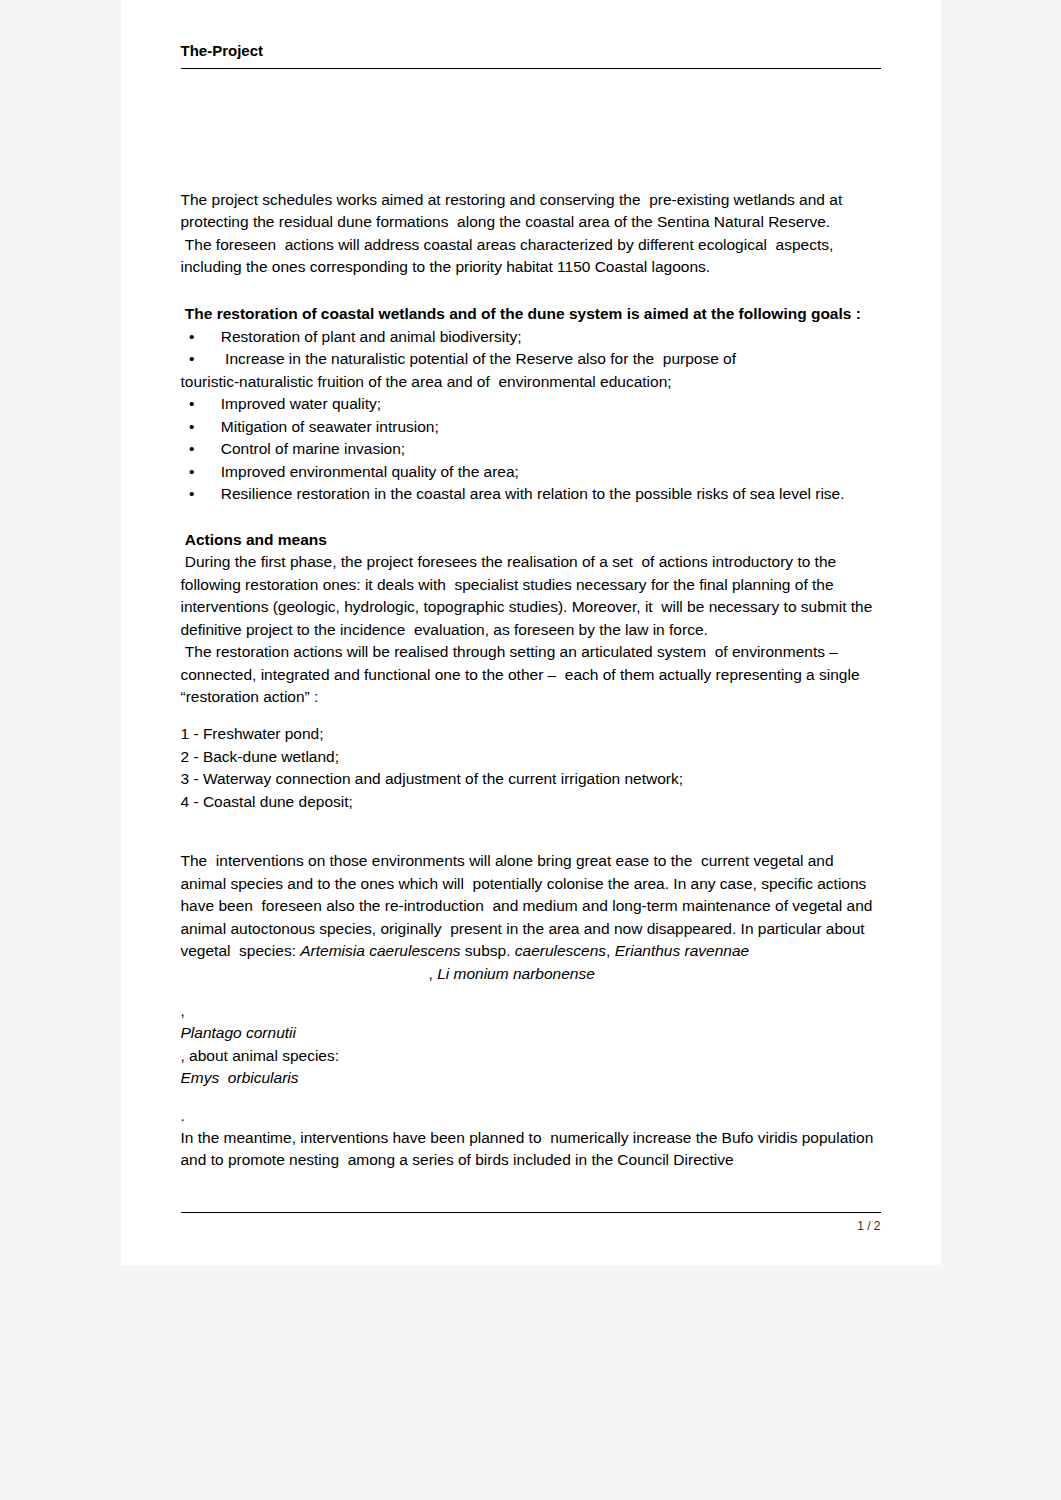The-Project
The project schedules works aimed at restoring and conserving the pre-existing wetlands and at protecting the residual dune formations along the coastal area of the Sentina Natural Reserve.
The foreseen actions will address coastal areas characterized by different ecological aspects, including the ones corresponding to the priority habitat 1150 Coastal lagoons.
The restoration of coastal wetlands and of the dune system is aimed at the following goals :
Restoration of plant and animal biodiversity;
Increase in the naturalistic potential of the Reserve also for the purpose of
touristic-naturalistic fruition of the area and of environmental education;
Improved water quality;
Mitigation of seawater intrusion;
Control of marine invasion;
Improved environmental quality of the area;
Resilience restoration in the coastal area with relation to the possible risks of sea level rise.
Actions and means
During the first phase, the project foresees the realisation of a set of actions introductory to the following restoration ones: it deals with specialist studies necessary for the final planning of the interventions (geologic, hydrologic, topographic studies). Moreover, it will be necessary to submit the definitive project to the incidence evaluation, as foreseen by the law in force.
The restoration actions will be realised through setting an articulated system of environments – connected, integrated and functional one to the other – each of them actually representing a single “restoration action” :
1 - Freshwater pond;
2 - Back-dune wetland;
3 - Waterway connection and adjustment of the current irrigation network;
4 - Coastal dune deposit;
The interventions on those environments will alone bring great ease to the current vegetal and animal species and to the ones which will potentially colonise the area. In any case, specific actions have been foreseen also the re-introduction and medium and long-term maintenance of vegetal and animal autoctonous species, originally present in the area and now disappeared. In particular about vegetal species: Artemisia caerulescens subsp. caerulescens, Erianthus ravennae , Li monium narbonense
,
Plantago cornutii
, about animal species:
Emys orbicularis
.
In the meantime, interventions have been planned to numerically increase the Bufo viridis population and to promote nesting among a series of birds included in the Council Directive
1 / 2